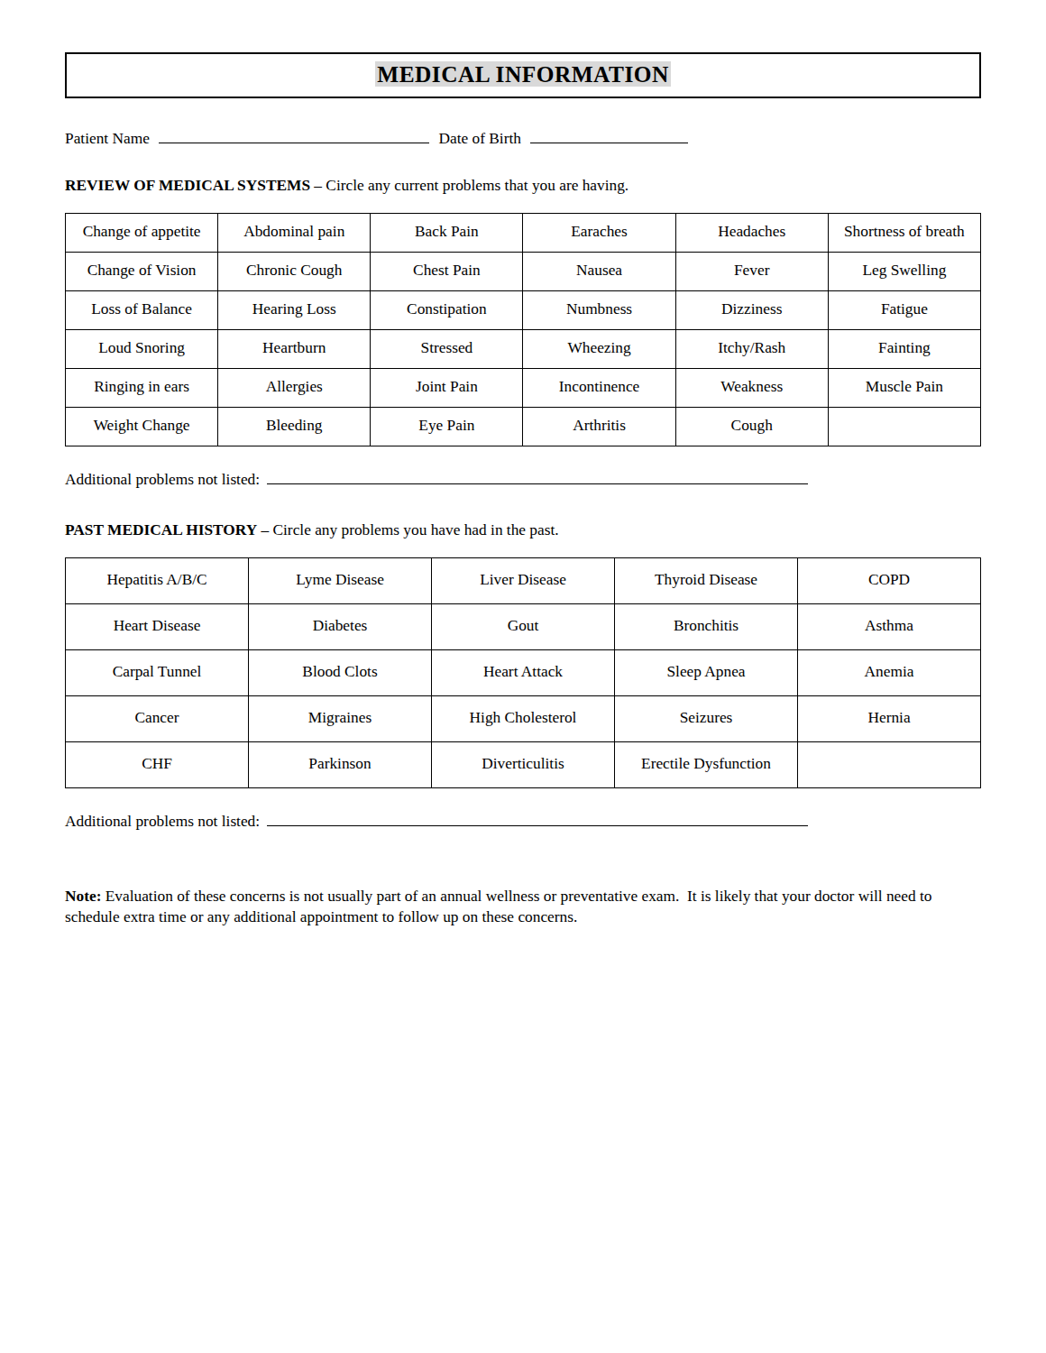MEDICAL INFORMATION
Patient Name Date of Birth
REVIEW OF MEDICAL SYSTEMS – Circle any current problems that you are having.
| Change of appetite | Abdominal pain | Back Pain | Earaches | Headaches | Shortness of breath |
| Change of Vision | Chronic Cough | Chest Pain | Nausea | Fever | Leg Swelling |
| Loss of Balance | Hearing Loss | Constipation | Numbness | Dizziness | Fatigue |
| Loud Snoring | Heartburn | Stressed | Wheezing | Itchy/Rash | Fainting |
| Ringing in ears | Allergies | Joint Pain | Incontinence | Weakness | Muscle Pain |
| Weight Change | Bleeding | Eye Pain | Arthritis | Cough | |
Additional problems not listed:
PAST MEDICAL HISTORY – Circle any problems you have had in the past.
| Hepatitis A/B/C | Lyme Disease | Liver Disease | Thyroid Disease | COPD |
| Heart Disease | Diabetes | Gout | Bronchitis | Asthma |
| Carpal Tunnel | Blood Clots | Heart Attack | Sleep Apnea | Anemia |
| Cancer | Migraines | High Cholesterol | Seizures | Hernia |
| CHF | Parkinson | Diverticulitis | Erectile Dysfunction | |
Additional problems not listed:
Note: Evaluation of these concerns is not usually part of an annual wellness or preventative exam. It is likely that your doctor will need to schedule extra time or any additional appointment to follow up on these concerns.